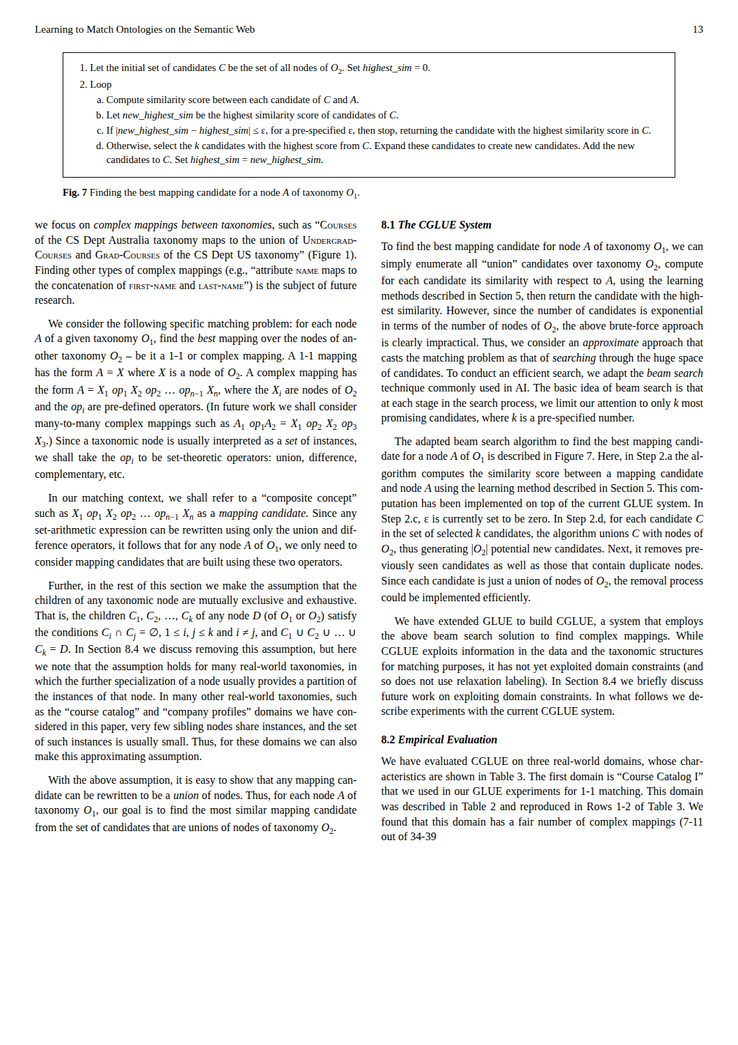Learning to Match Ontologies on the Semantic Web 13
Let the initial set of candidates C be the set of all nodes of O2. Set highest_sim = 0.
Loop
Compute similarity score between each candidate of C and A.
Let new_highest_sim be the highest similarity score of candidates of C.
If |new_highest_sim − highest_sim| ≤ ε, for a pre-specified ε, then stop, returning the candidate with the highest similarity score in C.
Otherwise, select the k candidates with the highest score from C. Expand these candidates to create new candidates. Add the new candidates to C. Set highest_sim = new_highest_sim.
Fig. 7 Finding the best mapping candidate for a node A of taxonomy O1.
we focus on complex mappings between taxonomies, such as “Courses of the CS Dept Australia taxonomy maps to the union of Undergrad-Courses and Grad-Courses of the CS Dept US taxonomy” (Figure 1). Finding other types of complex mappings (e.g., “attribute name maps to the concatenation of first-name and last-name”) is the subject of future research.
We consider the following specific matching problem: for each node A of a given taxonomy O1, find the best mapping over the nodes of another taxonomy O2 – be it a 1-1 or complex mapping. A 1-1 mapping has the form A = X where X is a node of O2. A complex mapping has the form A = X1 op1 X2 op2 … opn−1 Xn, where the Xi are nodes of O2 and the opi are pre-defined operators. (In future work we shall consider many-to-many complex mappings such as A1 op1A2 = X1 op2 X2 op3 X3.) Since a taxonomic node is usually interpreted as a set of instances, we shall take the opi to be set-theoretic operators: union, difference, complementary, etc.
In our matching context, we shall refer to a “composite concept” such as X1 op1 X2 op2 … opn−1 Xn as a mapping candidate. Since any set-arithmetic expression can be rewritten using only the union and difference operators, it follows that for any node A of O1, we only need to consider mapping candidates that are built using these two operators.
Further, in the rest of this section we make the assumption that the children of any taxonomic node are mutually exclusive and exhaustive. That is, the children C1, C2, …, Ck of any node D (of O1 or O2) satisfy the conditions Ci ∩ Cj = ∅, 1 ≤ i, j ≤ k and i ≠ j, and C1 ∪ C2 ∪ … ∪ Ck = D. In Section 8.4 we discuss removing this assumption, but here we note that the assumption holds for many real-world taxonomies, in which the further specialization of a node usually provides a partition of the instances of that node. In many other real-world taxonomies, such as the “course catalog” and “company profiles” domains we have considered in this paper, very few sibling nodes share instances, and the set of such instances is usually small. Thus, for these domains we can also make this approximating assumption.
With the above assumption, it is easy to show that any mapping candidate can be rewritten to be a union of nodes. Thus, for each node A of taxonomy O1, our goal is to find the most similar mapping candidate from the set of candidates that are unions of nodes of taxonomy O2.
8.1 The CGLUE System
To find the best mapping candidate for node A of taxonomy O1, we can simply enumerate all “union” candidates over taxonomy O2, compute for each candidate its similarity with respect to A, using the learning methods described in Section 5, then return the candidate with the highest similarity. However, since the number of candidates is exponential in terms of the number of nodes of O2, the above brute-force approach is clearly impractical. Thus, we consider an approximate approach that casts the matching problem as that of searching through the huge space of candidates. To conduct an efficient search, we adapt the beam search technique commonly used in AI. The basic idea of beam search is that at each stage in the search process, we limit our attention to only k most promising candidates, where k is a pre-specified number.
The adapted beam search algorithm to find the best mapping candidate for a node A of O1 is described in Figure 7. Here, in Step 2.a the algorithm computes the similarity score between a mapping candidate and node A using the learning method described in Section 5. This computation has been implemented on top of the current GLUE system. In Step 2.c, ε is currently set to be zero. In Step 2.d, for each candidate C in the set of selected k candidates, the algorithm unions C with nodes of O2, thus generating |O2| potential new candidates. Next, it removes previously seen candidates as well as those that contain duplicate nodes. Since each candidate is just a union of nodes of O2, the removal process could be implemented efficiently.
We have extended GLUE to build CGLUE, a system that employs the above beam search solution to find complex mappings. While CGLUE exploits information in the data and the taxonomic structures for matching purposes, it has not yet exploited domain constraints (and so does not use relaxation labeling). In Section 8.4 we briefly discuss future work on exploiting domain constraints. In what follows we describe experiments with the current CGLUE system.
8.2 Empirical Evaluation
We have evaluated CGLUE on three real-world domains, whose characteristics are shown in Table 3. The first domain is “Course Catalog I” that we used in our GLUE experiments for 1-1 matching. This domain was described in Table 2 and reproduced in Rows 1-2 of Table 3. We found that this domain has a fair number of complex mappings (7-11 out of 34-39